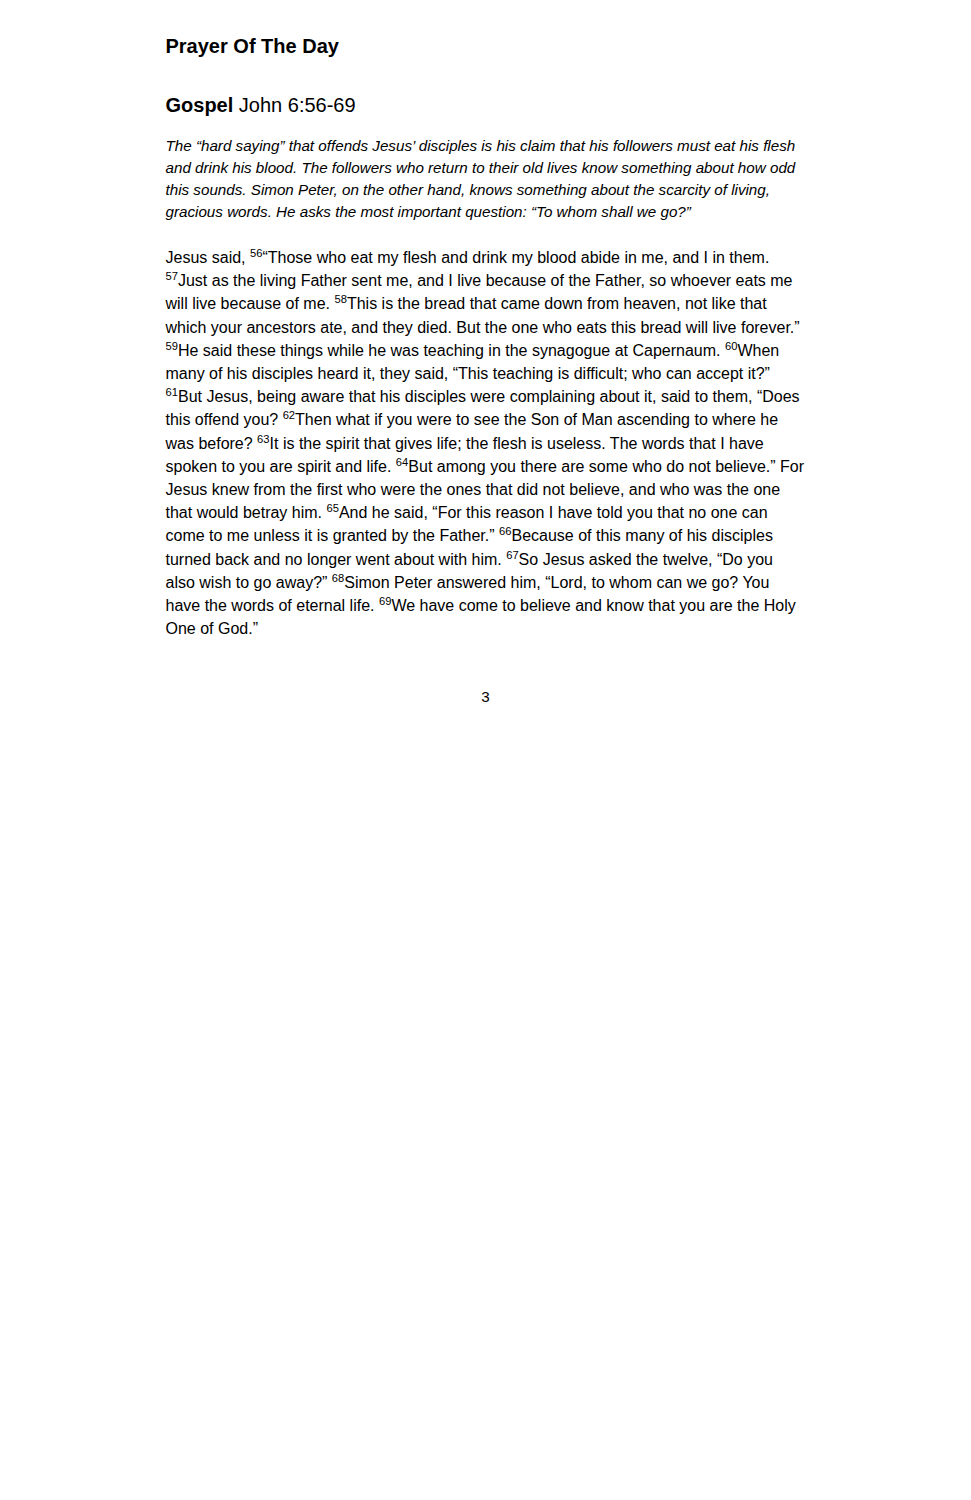Prayer Of The Day
Gospel John 6:56-69
The “hard saying” that offends Jesus’ disciples is his claim that his followers must eat his flesh and drink his blood. The followers who return to their old lives know something about how odd this sounds. Simon Peter, on the other hand, knows something about the scarcity of living, gracious words. He asks the most important question: “To whom shall we go?”
Jesus said, 56“Those who eat my flesh and drink my blood abide in me, and I in them. 57Just as the living Father sent me, and I live because of the Father, so whoever eats me will live because of me. 58This is the bread that came down from heaven, not like that which your ancestors ate, and they died. But the one who eats this bread will live forever.” 59He said these things while he was teaching in the synagogue at Capernaum. 60When many of his disciples heard it, they said, “This teaching is difficult; who can accept it?” 61But Jesus, being aware that his disciples were complaining about it, said to them, “Does this offend you? 62Then what if you were to see the Son of Man ascending to where he was before? 63It is the spirit that gives life; the flesh is useless. The words that I have spoken to you are spirit and life. 64But among you there are some who do not believe.” For Jesus knew from the first who were the ones that did not believe, and who was the one that would betray him. 65And he said, “For this reason I have told you that no one can come to me unless it is granted by the Father.” 66Because of this many of his disciples turned back and no longer went about with him. 67So Jesus asked the twelve, “Do you also wish to go away?” 68Simon Peter answered him, “Lord, to whom can we go? You have the words of eternal life. 69We have come to believe and know that you are the Holy One of God.”
3